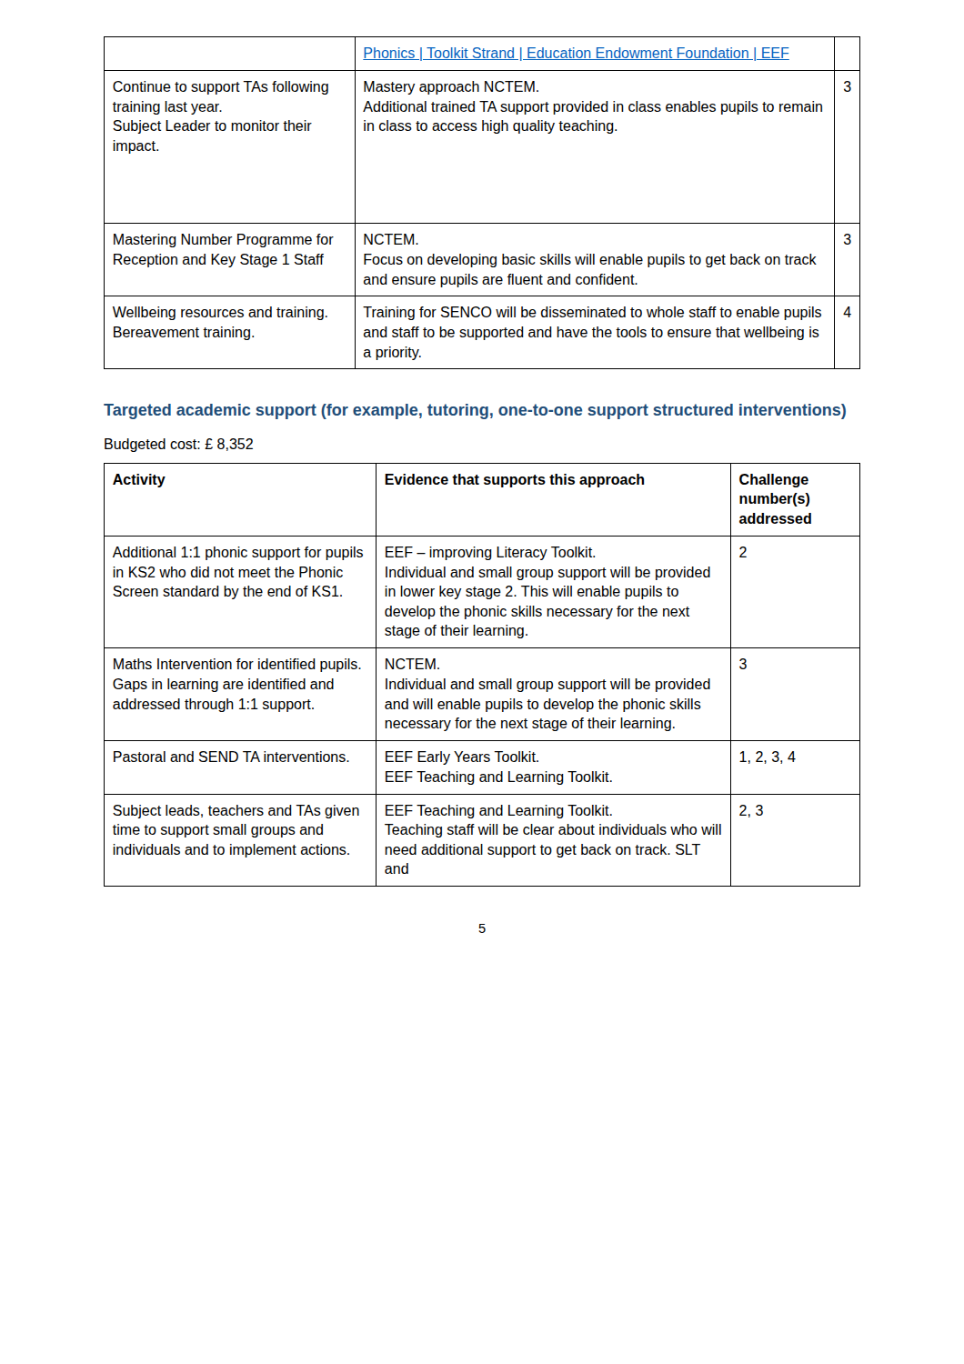| | Phonics / Toolkit Strand / Education Endowment Foundation / EEF | |
| Continue to support TAs following training last year. Subject Leader to monitor their impact. | Mastery approach NCTEM. Additional trained TA support provided in class enables pupils to remain in class to access high quality teaching. | 3 |
| Mastering Number Programme for Reception and Key Stage 1 Staff | NCTEM. Focus on developing basic skills will enable pupils to get back on track and ensure pupils are fluent and confident. | 3 |
| Wellbeing resources and training. Bereavement training. | Training for SENCO will be disseminated to whole staff to enable pupils and staff to be supported and have the tools to ensure that wellbeing is a priority. | 4 |
Targeted academic support (for example, tutoring, one-to-one support structured interventions)
Budgeted cost: £ 8,352
| Activity | Evidence that supports this approach | Challenge number(s) addressed |
| --- | --- | --- |
| Additional 1:1 phonic support for pupils in KS2 who did not meet the Phonic Screen standard by the end of KS1. | EEF – improving Literacy Toolkit. Individual and small group support will be provided in lower key stage 2. This will enable pupils to develop the phonic skills necessary for the next stage of their learning. | 2 |
| Maths Intervention for identified pupils. Gaps in learning are identified and addressed through 1:1 support. | NCTEM. Individual and small group support will be provided and will enable pupils to develop the phonic skills necessary for the next stage of their learning. | 3 |
| Pastoral and SEND TA interventions. | EEF Early Years Toolkit. EEF Teaching and Learning Toolkit. | 1, 2, 3, 4 |
| Subject leads, teachers and TAs given time to support small groups and individuals and to implement actions. | EEF Teaching and Learning Toolkit. Teaching staff will be clear about individuals who will need additional support to get back on track. SLT and | 2, 3 |
5